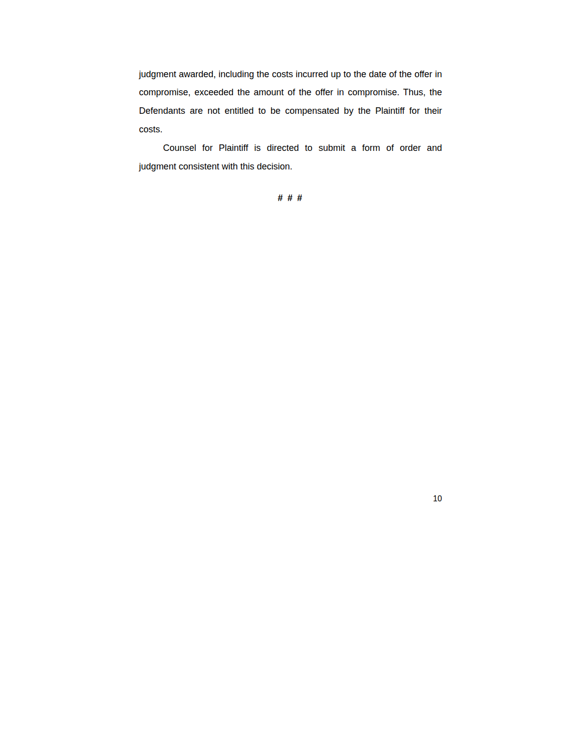judgment awarded, including the costs incurred up to the date of the offer in compromise, exceeded the amount of the offer in compromise. Thus, the Defendants are not entitled to be compensated by the Plaintiff for their costs.
Counsel for Plaintiff is directed to submit a form of order and judgment consistent with this decision.
# # #
10